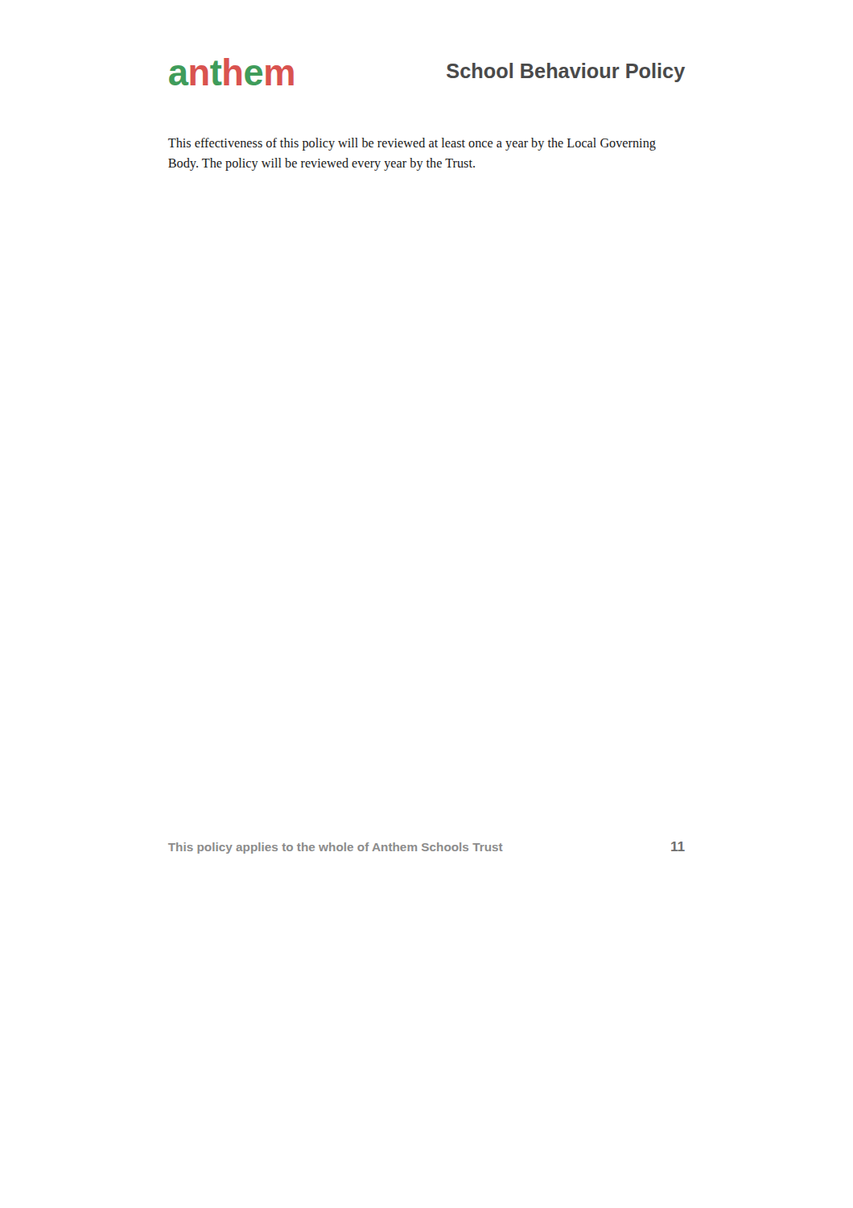anthem
School Behaviour Policy
This effectiveness of this policy will be reviewed at least once a year by the Local Governing Body. The policy will be reviewed every year by the Trust.
This policy applies to the whole of Anthem Schools Trust 11